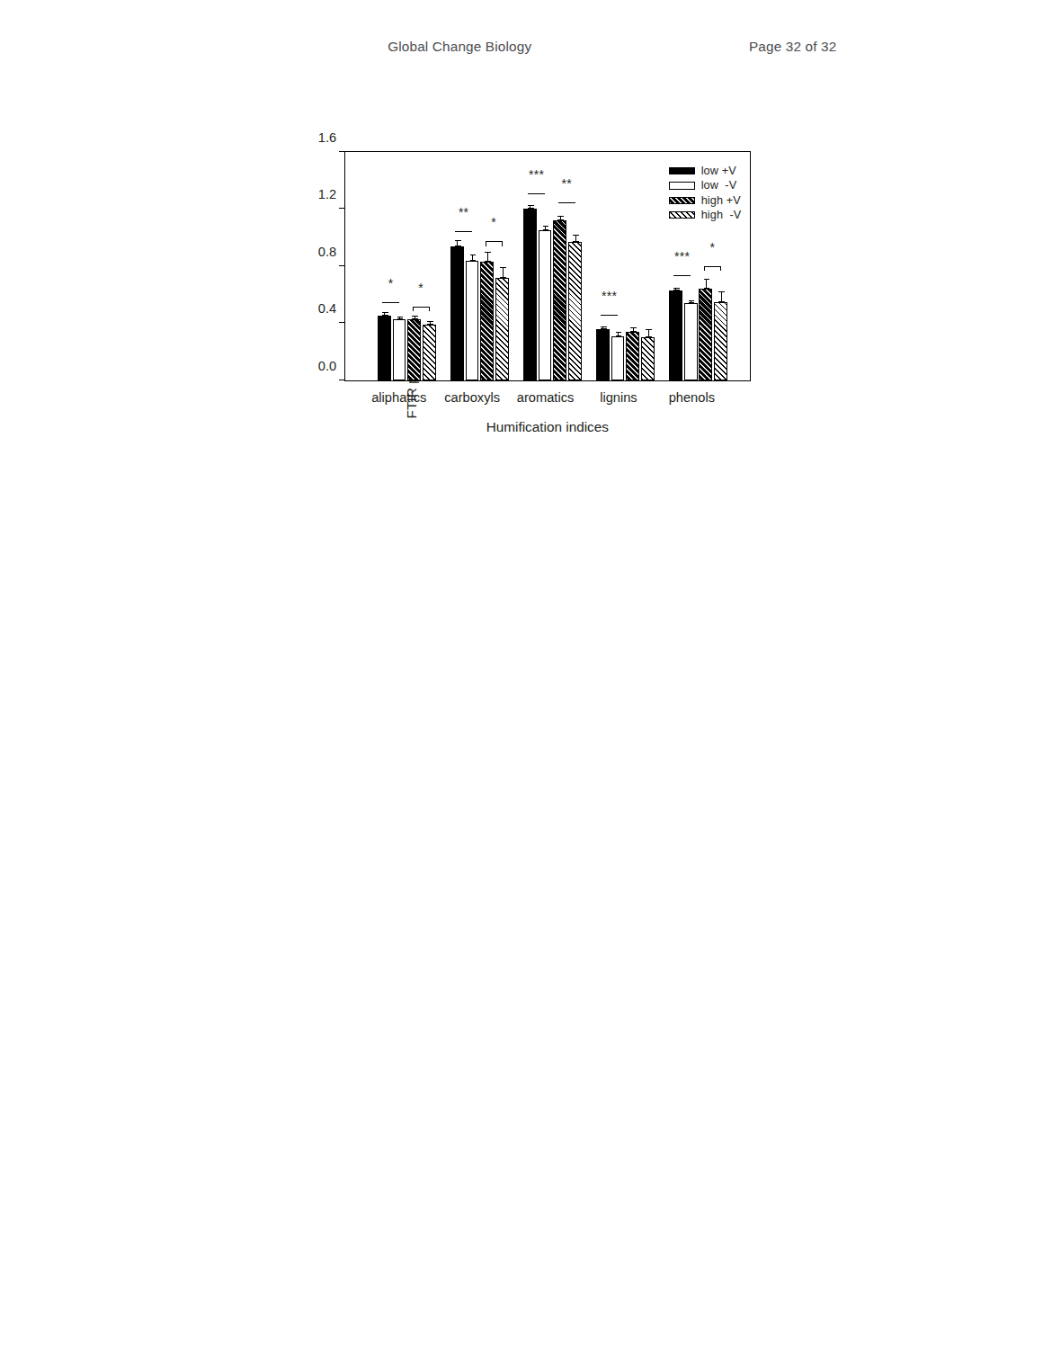Global Change Biology
Page 32 of 32
FTIR peak area ratio to polysaccharides
0.0
0.4
0.8
1.2
1.6
low +V
low -V
high +V
high -V
*
*
**
*
***
**
***
***
*
aliphatics carboxyls aromatics lignins phenols
Humification indices